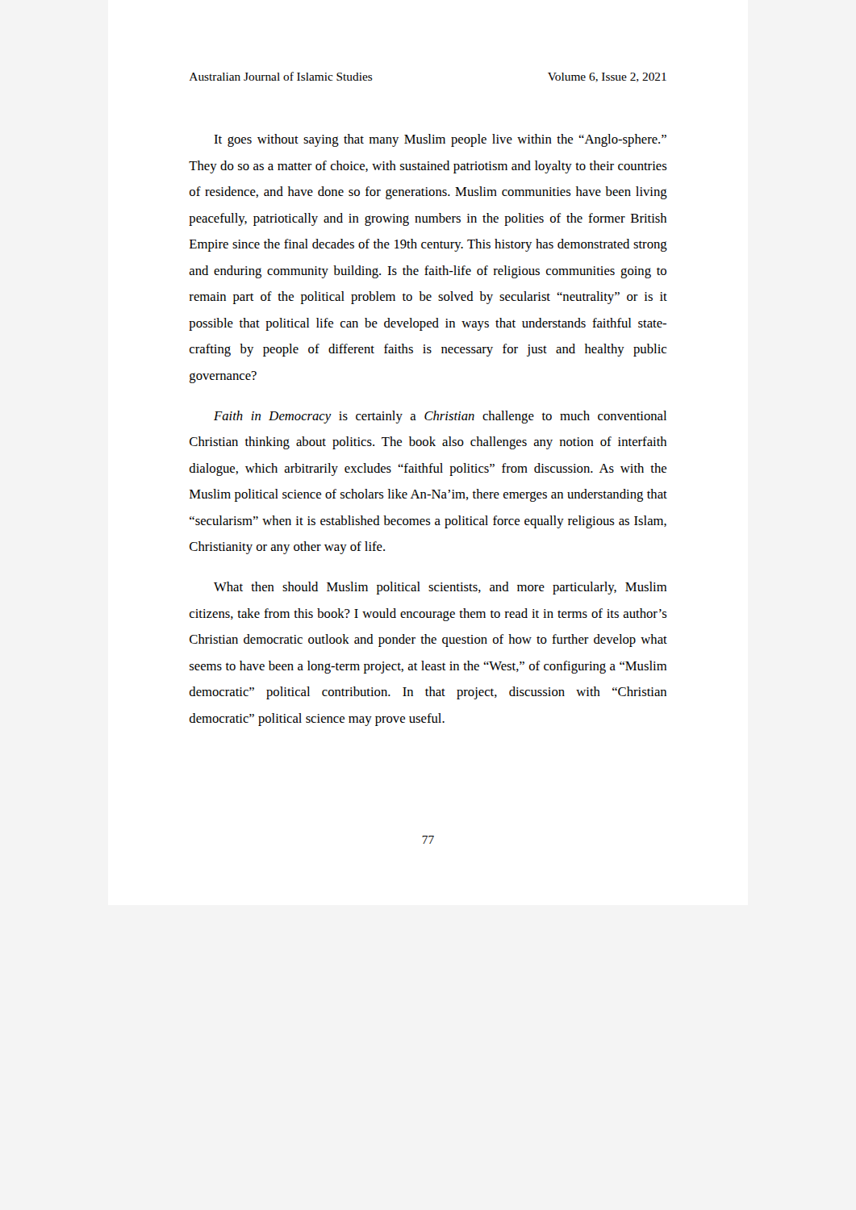Australian Journal of Islamic Studies Volume 6, Issue 2, 2021
It goes without saying that many Muslim people live within the “Anglo-sphere.” They do so as a matter of choice, with sustained patriotism and loyalty to their countries of residence, and have done so for generations. Muslim communities have been living peacefully, patriotically and in growing numbers in the polities of the former British Empire since the final decades of the 19th century. This history has demonstrated strong and enduring community building. Is the faith-life of religious communities going to remain part of the political problem to be solved by secularist “neutrality” or is it possible that political life can be developed in ways that understands faithful state-crafting by people of different faiths is necessary for just and healthy public governance?
Faith in Democracy is certainly a Christian challenge to much conventional Christian thinking about politics. The book also challenges any notion of interfaith dialogue, which arbitrarily excludes “faithful politics” from discussion. As with the Muslim political science of scholars like An-Na’im, there emerges an understanding that “secularism” when it is established becomes a political force equally religious as Islam, Christianity or any other way of life.
What then should Muslim political scientists, and more particularly, Muslim citizens, take from this book? I would encourage them to read it in terms of its author’s Christian democratic outlook and ponder the question of how to further develop what seems to have been a long-term project, at least in the “West,” of configuring a “Muslim democratic” political contribution. In that project, discussion with “Christian democratic” political science may prove useful.
77